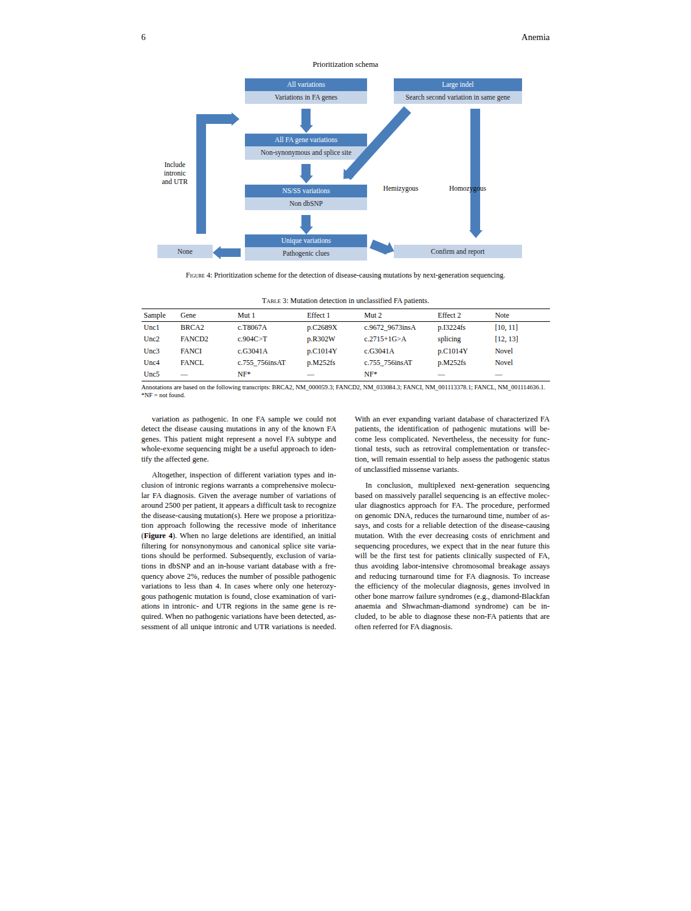6
Anemia
Prioritization schema
All variations
Variations in FA genes
Large indel
Search second variation in same gene
All FA gene variations
Non-synonymous and splice site
NS/SS variations
Non dbSNP
Unique variations
Pathogenic clues
None
Include
intronic
and UTR
Hemizygous
Homozygous
Confirm and report
Figure 4: Prioritization scheme for the detection of disease-causing mutations by next-generation sequencing.
Table 3: Mutation detection in unclassified FA patients.
| Sample | Gene | Mut 1 | Effect 1 | Mut 2 | Effect 2 | Note |
| --- | --- | --- | --- | --- | --- | --- |
| Unc1 | BRCA2 | c.T8067A | p.C2689X | c.9672_9673insA | p.I3224fs | [10, 11] |
| Unc2 | FANCD2 | c.904C>T | p.R302W | c.2715+1G>A | splicing | [12, 13] |
| Unc3 | FANCI | c.G3041A | p.C1014Y | c.G3041A | p.C1014Y | Novel |
| Unc4 | FANCL | c.755_756insAT | p.M252fs | c.755_756insAT | p.M252fs | Novel |
| Unc5 | — | NF* | — | NF* | — | — |
Annotations are based on the following transcripts: BRCA2, NM_000059.3; FANCD2, NM_033084.3; FANCI, NM_001113378.1; FANCL, NM_001114636.1.
*NF = not found.
variation as pathogenic. In one FA sample we could not detect the disease causing mutations in any of the known FA genes. This patient might represent a novel FA subtype and whole-exome sequencing might be a useful approach to identify the affected gene.
Altogether, inspection of different variation types and inclusion of intronic regions warrants a comprehensive molecular FA diagnosis. Given the average number of variations of around 2500 per patient, it appears a difficult task to recognize the disease-causing mutation(s). Here we propose a prioritization approach following the recessive mode of inheritance (Figure 4). When no large deletions are identified, an initial filtering for nonsynonymous and canonical splice site variations should be performed. Subsequently, exclusion of variations in dbSNP and an in-house variant database with a frequency above 2%, reduces the number of possible pathogenic variations to less than 4. In cases where only one heterozygous pathogenic mutation is found, close examination of variations in intronic- and UTR regions in the same gene is required. When no pathogenic variations have been detected, assessment of all unique intronic and UTR variations is needed. With an ever expanding variant database of characterized FA patients, the identification of pathogenic mutations will become less complicated. Nevertheless, the necessity for functional tests, such as retroviral complementation or transfection, will remain essential to help assess the pathogenic status of unclassified missense variants.
In conclusion, multiplexed next-generation sequencing based on massively parallel sequencing is an effective molecular diagnostics approach for FA. The procedure, performed on genomic DNA, reduces the turnaround time, number of assays, and costs for a reliable detection of the disease-causing mutation. With the ever decreasing costs of enrichment and sequencing procedures, we expect that in the near future this will be the first test for patients clinically suspected of FA, thus avoiding labor-intensive chromosomal breakage assays and reducing turnaround time for FA diagnosis. To increase the efficiency of the molecular diagnosis, genes involved in other bone marrow failure syndromes (e.g., diamond-Blackfan anaemia and Shwachman-diamond syndrome) can be included, to be able to diagnose these non-FA patients that are often referred for FA diagnosis.